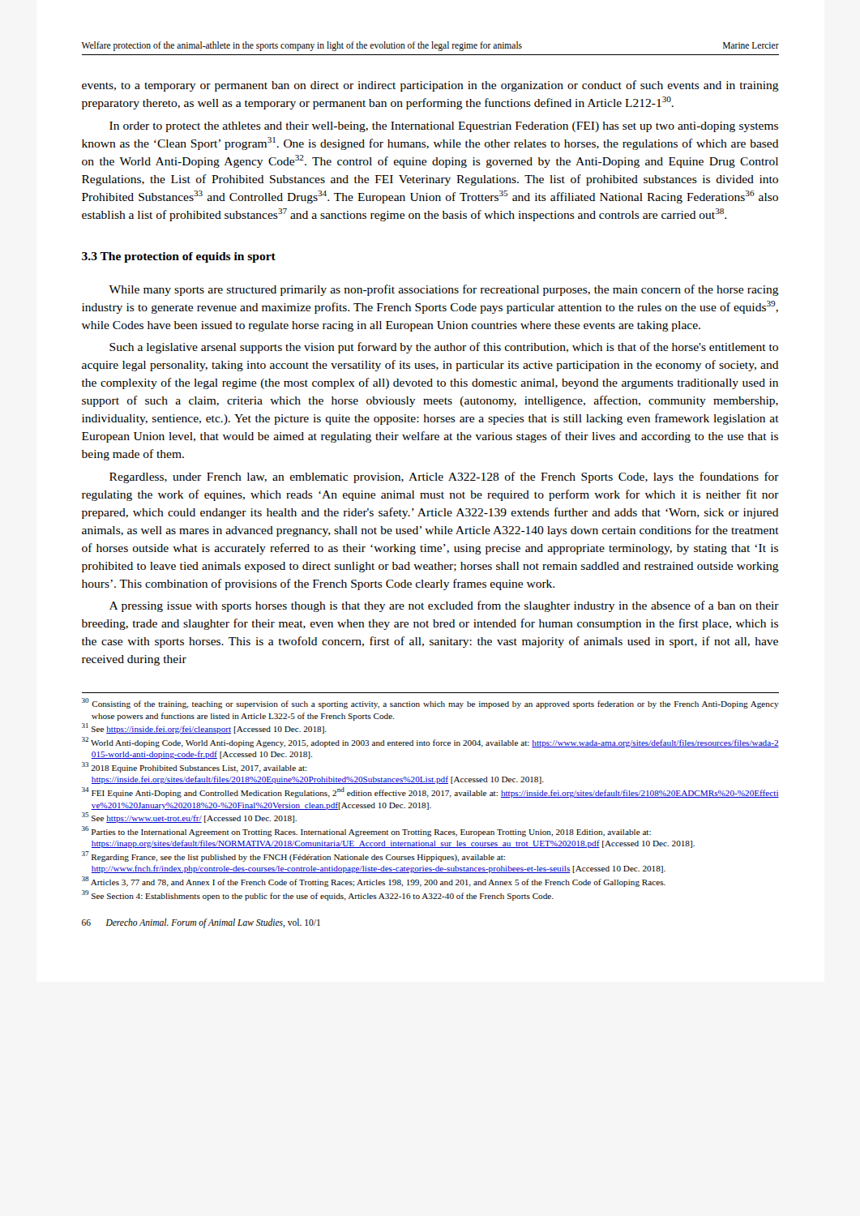Welfare protection of the animal-athlete in the sports company in light of the evolution of the legal regime for animals Marine Lercier
events, to a temporary or permanent ban on direct or indirect participation in the organization or conduct of such events and in training preparatory thereto, as well as a temporary or permanent ban on performing the functions defined in Article L212-130.
In order to protect the athletes and their well-being, the International Equestrian Federation (FEI) has set up two anti-doping systems known as the ‘Clean Sport’ program31. One is designed for humans, while the other relates to horses, the regulations of which are based on the World Anti-Doping Agency Code32. The control of equine doping is governed by the Anti-Doping and Equine Drug Control Regulations, the List of Prohibited Substances and the FEI Veterinary Regulations. The list of prohibited substances is divided into Prohibited Substances33 and Controlled Drugs34. The European Union of Trotters35 and its affiliated National Racing Federations36 also establish a list of prohibited substances37 and a sanctions regime on the basis of which inspections and controls are carried out38.
3.3 The protection of equids in sport
While many sports are structured primarily as non-profit associations for recreational purposes, the main concern of the horse racing industry is to generate revenue and maximize profits. The French Sports Code pays particular attention to the rules on the use of equids39, while Codes have been issued to regulate horse racing in all European Union countries where these events are taking place.
Such a legislative arsenal supports the vision put forward by the author of this contribution, which is that of the horse's entitlement to acquire legal personality, taking into account the versatility of its uses, in particular its active participation in the economy of society, and the complexity of the legal regime (the most complex of all) devoted to this domestic animal, beyond the arguments traditionally used in support of such a claim, criteria which the horse obviously meets (autonomy, intelligence, affection, community membership, individuality, sentience, etc.). Yet the picture is quite the opposite: horses are a species that is still lacking even framework legislation at European Union level, that would be aimed at regulating their welfare at the various stages of their lives and according to the use that is being made of them.
Regardless, under French law, an emblematic provision, Article A322-128 of the French Sports Code, lays the foundations for regulating the work of equines, which reads ‘An equine animal must not be required to perform work for which it is neither fit nor prepared, which could endanger its health and the rider's safety.’ Article A322-139 extends further and adds that ‘Worn, sick or injured animals, as well as mares in advanced pregnancy, shall not be used’ while Article A322-140 lays down certain conditions for the treatment of horses outside what is accurately referred to as their ‘working time’, using precise and appropriate terminology, by stating that ‘It is prohibited to leave tied animals exposed to direct sunlight or bad weather; horses shall not remain saddled and restrained outside working hours’. This combination of provisions of the French Sports Code clearly frames equine work.
A pressing issue with sports horses though is that they are not excluded from the slaughter industry in the absence of a ban on their breeding, trade and slaughter for their meat, even when they are not bred or intended for human consumption in the first place, which is the case with sports horses. This is a twofold concern, first of all, sanitary: the vast majority of animals used in sport, if not all, have received during their
30 Consisting of the training, teaching or supervision of such a sporting activity, a sanction which may be imposed by an approved sports federation or by the French Anti-Doping Agency whose powers and functions are listed in Article L322-5 of the French Sports Code.
31 See https://inside.fei.org/fei/cleansport [Accessed 10 Dec. 2018].
32 World Anti-doping Code, World Anti-doping Agency, 2015, adopted in 2003 and entered into force in 2004, available at: https://www.wada-ama.org/sites/default/files/resources/files/wada-2015-world-anti-doping-code-fr.pdf [Accessed 10 Dec. 2018].
33 2018 Equine Prohibited Substances List, 2017, available at:
https://inside.fei.org/sites/default/files/2018%20Equine%20Prohibited%20Substances%20List.pdf [Accessed 10 Dec. 2018].
34 FEI Equine Anti-Doping and Controlled Medication Regulations, 2nd edition effective 2018, 2017, available at: https://inside.fei.org/sites/default/files/2108%20EADCMRs%20-%20Effective%201%20January%202018%20-%20Final%20Version_clean.pdf[Accessed 10 Dec. 2018].
35 See https://www.uet-trot.eu/fr/ [Accessed 10 Dec. 2018].
36 Parties to the International Agreement on Trotting Races. International Agreement on Trotting Races, European Trotting Union, 2018 Edition, available at:
https://inapp.org/sites/default/files/NORMATIVA/2018/Comunitaria/UE_Accord_international_sur_les_courses_au_trot_UET%202018.pdf [Accessed 10 Dec. 2018].
37 Regarding France, see the list published by the FNCH (Fédération Nationale des Courses Hippiques), available at:
http://www.fnch.fr/index.php/controle-des-courses/le-controle-antidopage/liste-des-categories-de-substances-prohibees-et-les-seuils [Accessed 10 Dec. 2018].
38 Articles 3, 77 and 78, and Annex I of the French Code of Trotting Races; Articles 198, 199, 200 and 201, and Annex 5 of the French Code of Galloping Races.
39 See Section 4: Establishments open to the public for the use of equids, Articles A322-16 to A322-40 of the French Sports Code.
66 Derecho Animal. Forum of Animal Law Studies, vol. 10/1